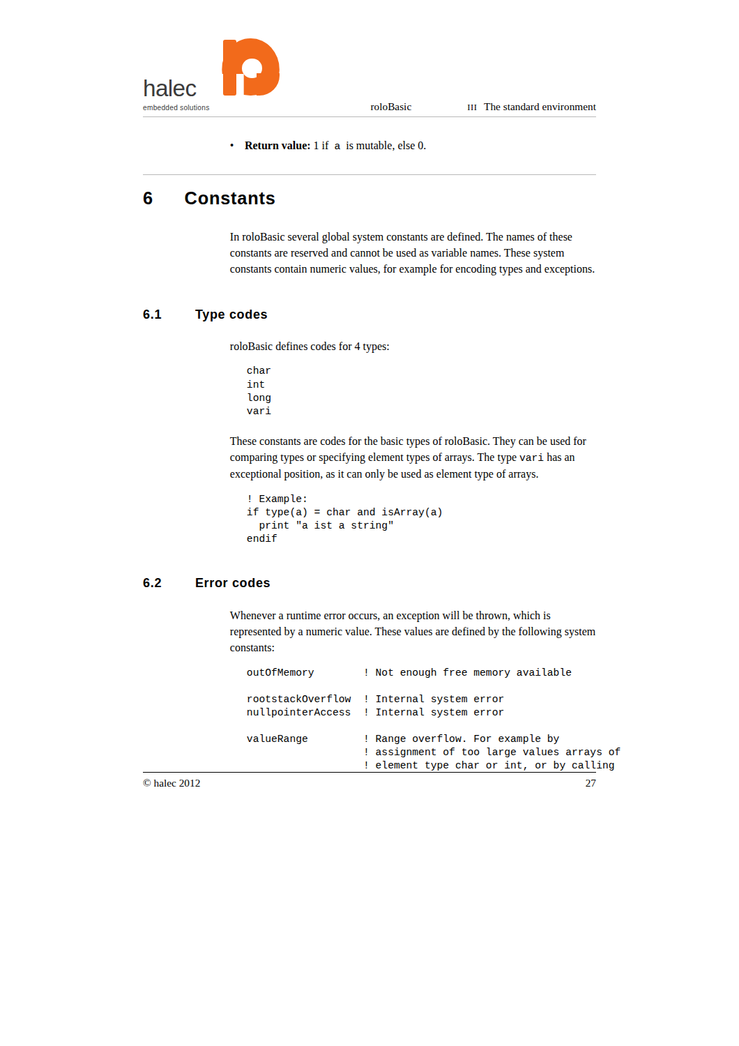halec
embedded solutions
roloBasic
IIIThe standard environment
Return value: 1 if a is mutable, else 0.
6 Constants
In roloBasic several global system constants are defined. The names of these constants are reserved and cannot be used as variable names. These system constants contain numeric values, for example for encoding types and exceptions.
6.1 Type codes
roloBasic defines codes for 4 types:
char
int
long
vari
These constants are codes for the basic types of roloBasic. They can be used for comparing types or specifying element types of arrays. The type vari has an exceptional position, as it can only be used as element type of arrays.
! Example:
if type(a) = char and isArray(a)
  print "a ist a string"
endif
6.2 Error codes
Whenever a runtime error occurs, an exception will be thrown, which is represented by a numeric value. These values are defined by the following system constants:
outOfMemory        ! Not enough free memory available

rootstackOverflow  ! Internal system error
nullpointerAccess  ! Internal system error

valueRange         ! Range overflow. For example by
                   ! assignment of too large values arrays of
                   ! element type char or int, or by calling
© halec 2012
27